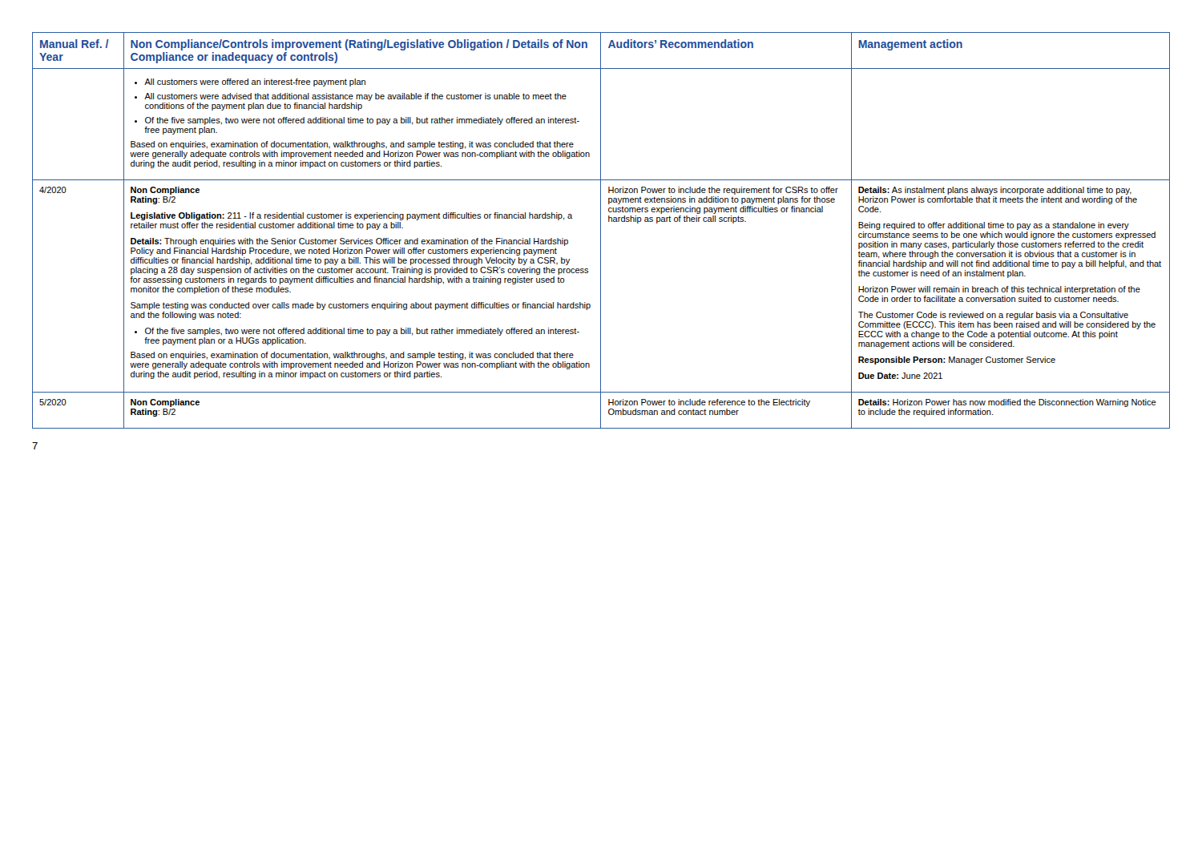| Manual Ref. / Year | Non Compliance/Controls improvement (Rating/Legislative Obligation / Details of Non Compliance or inadequacy of controls) | Auditors’ Recommendation | Management action |
| --- | --- | --- | --- |
| | All customers were offered an interest-free payment plan All customers were advised that additional assistance may be available if the customer is unable to meet the conditions of the payment plan due to financial hardship Of the five samples, two were not offered additional time to pay a bill, but rather immediately offered an interest-free payment plan. Based on enquiries, examination of documentation, walkthroughs, and sample testing, it was concluded that there were generally adequate controls with improvement needed and Horizon Power was non-compliant with the obligation during the audit period, resulting in a minor impact on customers or third parties. | | |
| 4/2020 | Non Compliance Rating : B/2 Legislative Obligation: 211 - If a residential customer is experiencing payment difficulties or financial hardship, a retailer must offer the residential customer additional time to pay a bill. Details: Through enquiries with the Senior Customer Services Officer and examination of the Financial Hardship Policy and Financial Hardship Procedure, we noted Horizon Power will offer customers experiencing payment difficulties or financial hardship, additional time to pay a bill. This will be processed through Velocity by a CSR, by placing a 28 day suspension of activities on the customer account. Training is provided to CSR’s covering the process for assessing customers in regards to payment difficulties and financial hardship, with a training register used to monitor the completion of these modules. Sample testing was conducted over calls made by customers enquiring about payment difficulties or financial hardship and the following was noted: Of the five samples, two were not offered additional time to pay a bill, but rather immediately offered an interest-free payment plan or a HUGs application. Based on enquiries, examination of documentation, walkthroughs, and sample testing, it was concluded that there were generally adequate controls with improvement needed and Horizon Power was non-compliant with the obligation during the audit period, resulting in a minor impact on customers or third parties. | Horizon Power to include the requirement for CSRs to offer payment extensions in addition to payment plans for those customers experiencing payment difficulties or financial hardship as part of their call scripts. | Details: As instalment plans always incorporate additional time to pay, Horizon Power is comfortable that it meets the intent and wording of the Code. Being required to offer additional time to pay as a standalone in every circumstance seems to be one which would ignore the customers expressed position in many cases, particularly those customers referred to the credit team, where through the conversation it is obvious that a customer is in financial hardship and will not find additional time to pay a bill helpful, and that the customer is need of an instalment plan. Horizon Power will remain in breach of this technical interpretation of the Code in order to facilitate a conversation suited to customer needs. The Customer Code is reviewed on a regular basis via a Consultative Committee (ECCC). This item has been raised and will be considered by the ECCC with a change to the Code a potential outcome. At this point management actions will be considered. Responsible Person: Manager Customer Service Due Date: June 2021 |
| 5/2020 | Non Compliance Rating : B/2 | Horizon Power to include reference to the Electricity Ombudsman and contact number | Details: Horizon Power has now modified the Disconnection Warning Notice to include the required information. |
7